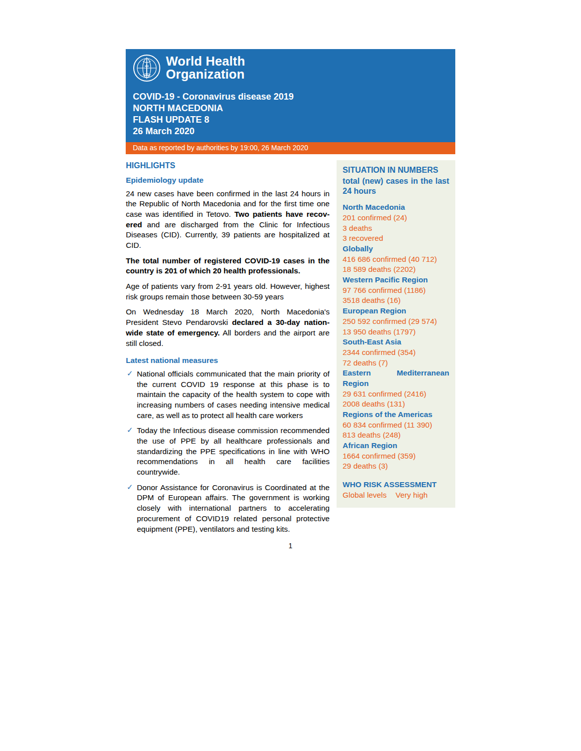World Health
Organization
COVID-19 - Coronavirus disease 2019
NORTH MACEDONIA
FLASH UPDATE 8
26 March 2020
Data as reported by authorities by 19:00, 26 March 2020
HIGHLIGHTS
Epidemiology update
24 new cases have been confirmed in the last 24 hours in the Republic of North Macedonia and for the first time one case was identified in Tetovo. Two patients have recovered and are discharged from the Clinic for Infectious Diseases (CID). Currently, 39 patients are hospitalized at CID.
The total number of registered COVID-19 cases in the country is 201 of which 20 health professionals.
Age of patients vary from 2-91 years old. However, highest risk groups remain those between 30-59 years
On Wednesday 18 March 2020, North Macedonia's President Stevo Pendarovski declared a 30-day nationwide state of emergency. All borders and the airport are still closed.
Latest national measures
National officials communicated that the main priority of the current COVID 19 response at this phase is to maintain the capacity of the health system to cope with increasing numbers of cases needing intensive medical care, as well as to protect all health care workers
Today the Infectious disease commission recommended the use of PPE by all healthcare professionals and standardizing the PPE specifications in line with WHO recommendations in all health care facilities countrywide.
Donor Assistance for Coronavirus is Coordinated at the DPM of European affairs. The government is working closely with international partners to accelerating procurement of COVID19 related personal protective equipment (PPE), ventilators and testing kits.
SITUATION IN NUMBERS
total (new) cases in the last 24 hours
North Macedonia
201 confirmed (24)
3 deaths
3 recovered
Globally
416 686 confirmed (40 712)
18 589 deaths (2202)
Western Pacific Region
97 766 confirmed (1186)
3518 deaths (16)
European Region
250 592 confirmed (29 574)
13 950 deaths (1797)
South-East Asia
2344 confirmed (354)
72 deaths (7)
Eastern Mediterranean Region
29 631 confirmed (2416)
2008 deaths (131)
Regions of the Americas
60 834 confirmed (11 390)
813 deaths (248)
African Region
1664 confirmed (359)
29 deaths (3)
WHO RISK ASSESSMENT
Global levels Very high
1